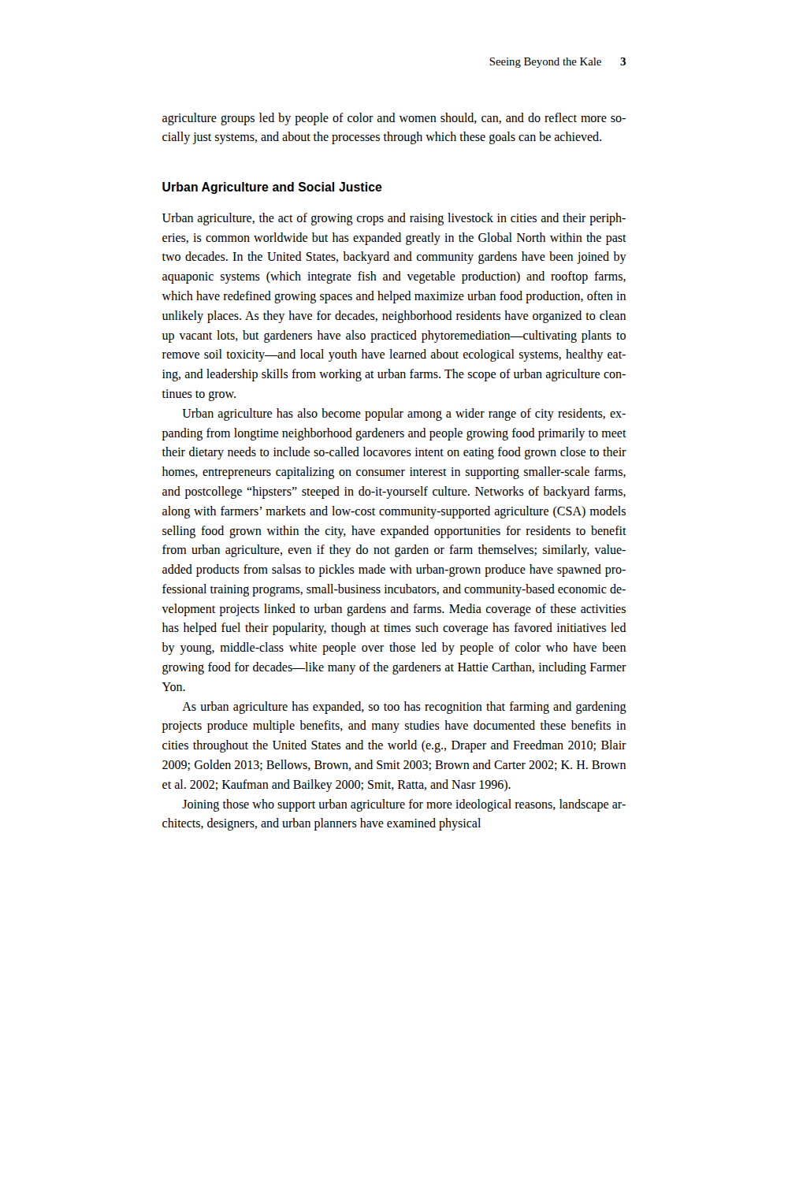Seeing Beyond the Kale 3
agriculture groups led by people of color and women should, can, and do reflect more socially just systems, and about the processes through which these goals can be achieved.
Urban Agriculture and Social Justice
Urban agriculture, the act of growing crops and raising livestock in cities and their peripheries, is common worldwide but has expanded greatly in the Global North within the past two decades. In the United States, backyard and community gardens have been joined by aquaponic systems (which integrate fish and vegetable production) and rooftop farms, which have redefined growing spaces and helped maximize urban food production, often in unlikely places. As they have for decades, neighborhood residents have organized to clean up vacant lots, but gardeners have also practiced phytoremediation—cultivating plants to remove soil toxicity—and local youth have learned about ecological systems, healthy eating, and leadership skills from working at urban farms. The scope of urban agriculture continues to grow.
Urban agriculture has also become popular among a wider range of city residents, expanding from longtime neighborhood gardeners and people growing food primarily to meet their dietary needs to include so-called locavores intent on eating food grown close to their homes, entrepreneurs capitalizing on consumer interest in supporting smaller-scale farms, and postcollege “hipsters” steeped in do-it-yourself culture. Networks of backyard farms, along with farmers’ markets and low-cost community-supported agriculture (CSA) models selling food grown within the city, have expanded opportunities for residents to benefit from urban agriculture, even if they do not garden or farm themselves; similarly, value-added products from salsas to pickles made with urban-grown produce have spawned professional training programs, small-business incubators, and community-based economic development projects linked to urban gardens and farms. Media coverage of these activities has helped fuel their popularity, though at times such coverage has favored initiatives led by young, middle-class white people over those led by people of color who have been growing food for decades—like many of the gardeners at Hattie Carthan, including Farmer Yon.
As urban agriculture has expanded, so too has recognition that farming and gardening projects produce multiple benefits, and many studies have documented these benefits in cities throughout the United States and the world (e.g., Draper and Freedman 2010; Blair 2009; Golden 2013; Bellows, Brown, and Smit 2003; Brown and Carter 2002; K. H. Brown et al. 2002; Kaufman and Bailkey 2000; Smit, Ratta, and Nasr 1996).
Joining those who support urban agriculture for more ideological reasons, landscape architects, designers, and urban planners have examined physical